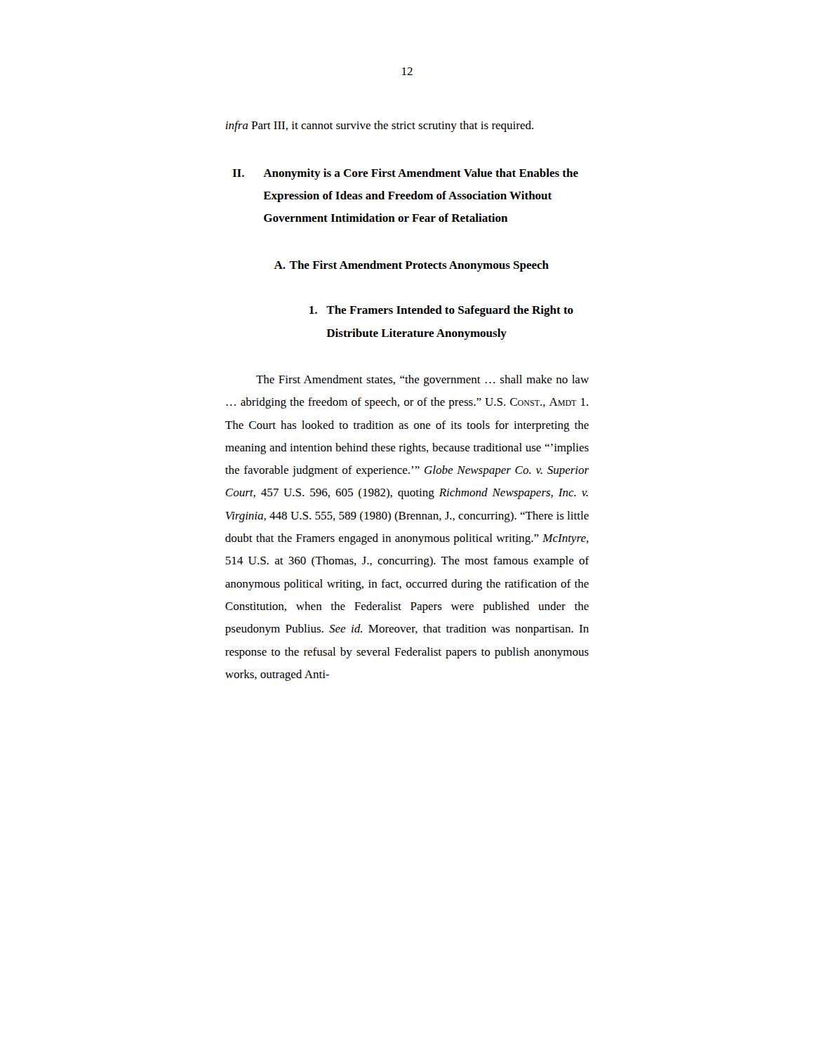12
infra Part III, it cannot survive the strict scrutiny that is required.
II.
Anonymity is a Core First Amendment Value that Enables the Expression of Ideas and Freedom of Association Without Government Intimidation or Fear of Retaliation
A.
The First Amendment Protects Anonymous Speech
1.
The Framers Intended to Safeguard the Right to Distribute Literature Anonymously
The First Amendment states, “the government … shall make no law … abridging the freedom of speech, or of the press.” U.S. Const., Amdt 1. The Court has looked to tradition as one of its tools for interpreting the meaning and intention behind these rights, because traditional use “’implies the favorable judgment of experience.’” Globe Newspaper Co. v. Superior Court, 457 U.S. 596, 605 (1982), quoting Richmond Newspapers, Inc. v. Virginia, 448 U.S. 555, 589 (1980) (Brennan, J., concurring). “There is little doubt that the Framers engaged in anonymous political writing.” McIntyre, 514 U.S. at 360 (Thomas, J., concurring). The most famous example of anonymous political writing, in fact, occurred during the ratification of the Constitution, when the Federalist Papers were published under the pseudonym Publius. See id. Moreover, that tradition was nonpartisan. In response to the refusal by several Federalist papers to publish anonymous works, outraged Anti-